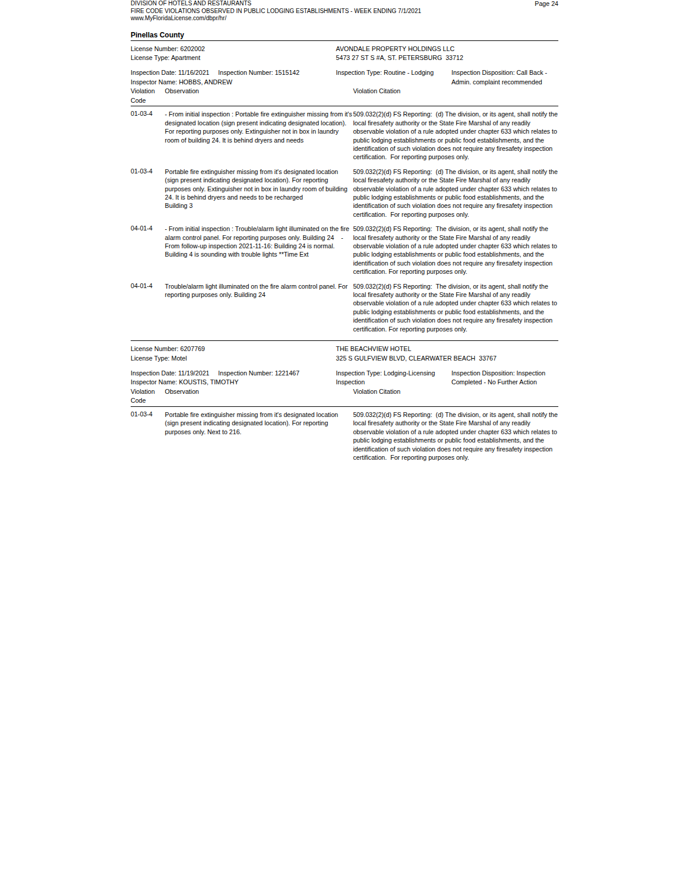Page 24
DIVISION OF HOTELS AND RESTAURANTS
FIRE CODE VIOLATIONS OBSERVED IN PUBLIC LODGING ESTABLISHMENTS - WEEK ENDING 7/1/2021
www.MyFloridaLicense.com/dbpr/hr/
Pinellas County
| License Number: 6202002 License Type: Apartment | AVONDALE PROPERTY HOLDINGS LLC 5473 27 ST S #A, ST. PETERSBURG 33712 |
| Inspection Date: 11/16/2021 Inspection Number: 1515142 Inspector Name: HOBBS, ANDREW | Inspection Type: Routine - Lodging | Inspection Disposition: Call Back - Admin. complaint recommended |
| Violation Code | Observation | Violation Citation |
| 01-03-4 | - From initial inspection : Portable fire extinguisher missing from it's designated location (sign present indicating designated location). For reporting purposes only. Extinguisher not in box in laundry room of building 24. It is behind dryers and needs | 509.032(2)(d) FS Reporting: (d) The division, or its agent, shall notify the local firesafety authority or the State Fire Marshal of any readily observable violation of a rule adopted under chapter 633 which relates to public lodging establishments or public food establishments, and the identification of such violation does not require any firesafety inspection certification. For reporting purposes only. |
| 01-03-4 | Portable fire extinguisher missing from it's designated location (sign present indicating designated location). For reporting purposes only. Extinguisher not in box in laundry room of building 24. It is behind dryers and needs to be recharged Building 3 | 509.032(2)(d) FS Reporting: (d) The division, or its agent, shall notify the local firesafety authority or the State Fire Marshal of any readily observable violation of a rule adopted under chapter 633 which relates to public lodging establishments or public food establishments, and the identification of such violation does not require any firesafety inspection certification. For reporting purposes only. |
| 04-01-4 | - From initial inspection : Trouble/alarm light illuminated on the fire alarm control panel. For reporting purposes only. Building 24 - From follow-up inspection 2021-11-16: Building 24 is normal. Building 4 is sounding with trouble lights **Time Ext | 509.032(2)(d) FS Reporting: The division, or its agent, shall notify the local firesafety authority or the State Fire Marshal of any readily observable violation of a rule adopted under chapter 633 which relates to public lodging establishments or public food establishments, and the identification of such violation does not require any firesafety inspection certification. For reporting purposes only. |
| 04-01-4 | Trouble/alarm light illuminated on the fire alarm control panel. For reporting purposes only. Building 24 | 509.032(2)(d) FS Reporting: The division, or its agent, shall notify the local firesafety authority or the State Fire Marshal of any readily observable violation of a rule adopted under chapter 633 which relates to public lodging establishments or public food establishments, and the identification of such violation does not require any firesafety inspection certification. For reporting purposes only. |
| License Number: 6207769 License Type: Motel | THE BEACHVIEW HOTEL 325 S GULFVIEW BLVD, CLEARWATER BEACH 33767 |
| Inspection Date: 11/19/2021 Inspection Number: 1221467 Inspector Name: KOUSTIS, TIMOTHY | Inspection Type: Lodging-Licensing Inspection | Inspection Disposition: Inspection Completed - No Further Action |
| Violation Code | Observation | Violation Citation |
| 01-03-4 | Portable fire extinguisher missing from it's designated location (sign present indicating designated location). For reporting purposes only. Next to 216. | 509.032(2)(d) FS Reporting: (d) The division, or its agent, shall notify the local firesafety authority or the State Fire Marshal of any readily observable violation of a rule adopted under chapter 633 which relates to public lodging establishments or public food establishments, and the identification of such violation does not require any firesafety inspection certification. For reporting purposes only. |